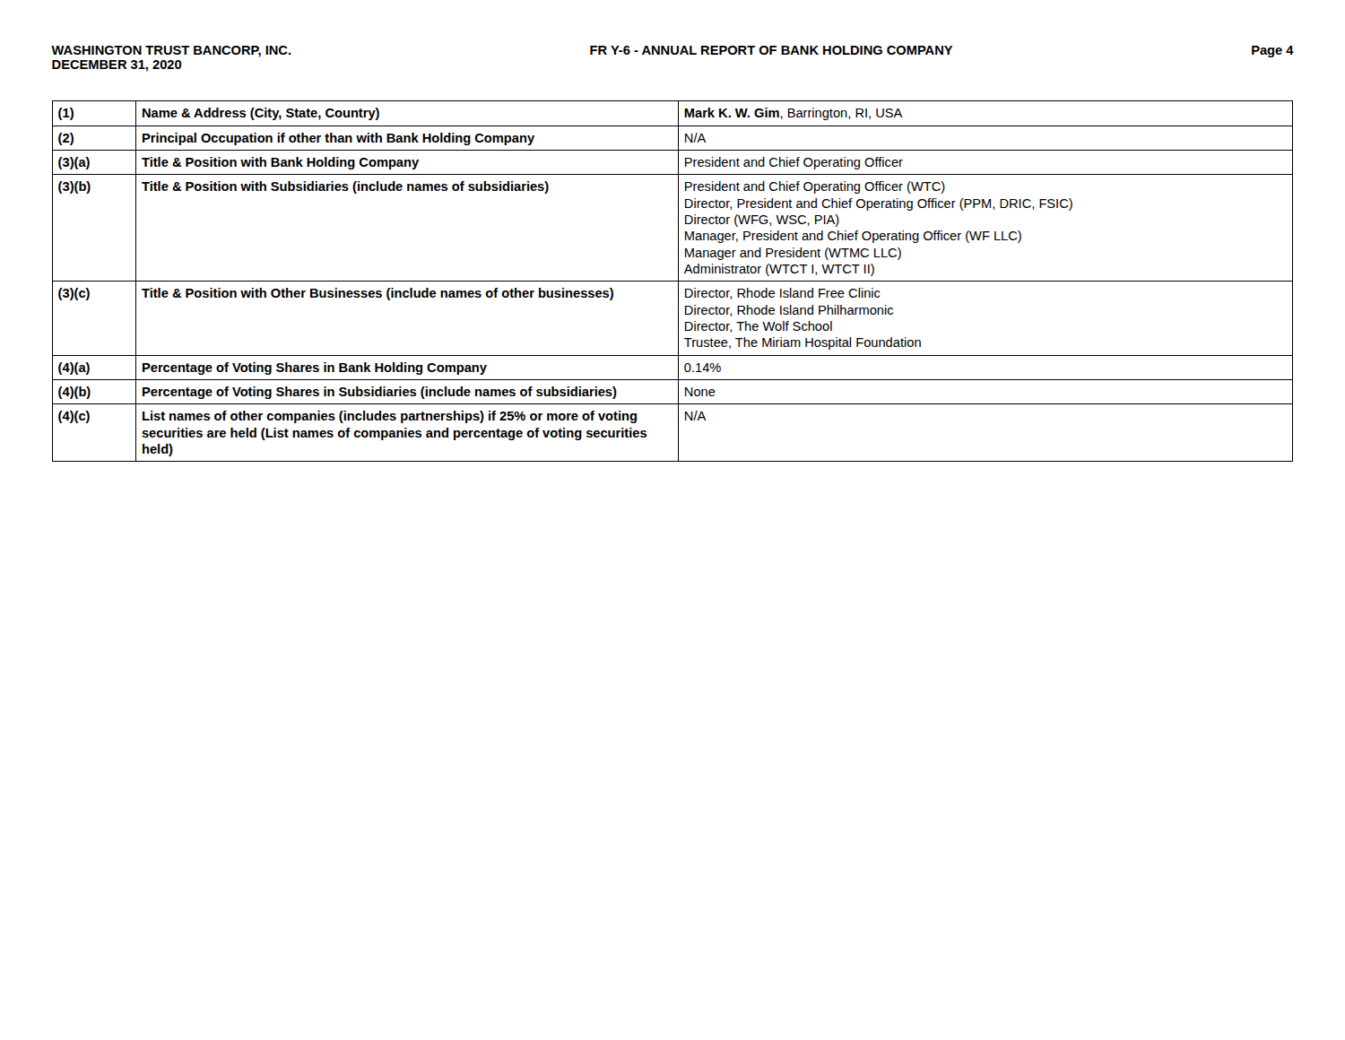WASHINGTON TRUST BANCORP, INC.
DECEMBER 31, 2020
FR Y-6 - ANNUAL REPORT OF BANK HOLDING COMPANY
Page 4
| (1) | Name & Address (City, State, Country) | Mark K. W. Gim , Barrington, RI, USA |
| (2) | Principal Occupation if other than with Bank Holding Company | N/A |
| (3)(a) | Title & Position with Bank Holding Company | President and Chief Operating Officer |
| (3)(b) | Title & Position with Subsidiaries (include names of subsidiaries) | President and Chief Operating Officer (WTC) Director, President and Chief Operating Officer (PPM, DRIC, FSIC) Director (WFG, WSC, PIA) Manager, President and Chief Operating Officer (WF LLC) Manager and President (WTMC LLC) Administrator (WTCT I, WTCT II) |
| (3)(c) | Title & Position with Other Businesses (include names of other businesses) | Director, Rhode Island Free Clinic Director, Rhode Island Philharmonic Director, The Wolf School Trustee, The Miriam Hospital Foundation |
| (4)(a) | Percentage of Voting Shares in Bank Holding Company | 0.14% |
| (4)(b) | Percentage of Voting Shares in Subsidiaries (include names of subsidiaries) | None |
| (4)(c) | List names of other companies (includes partnerships) if 25% or more of voting securities are held (List names of companies and percentage of voting securities held) | N/A |